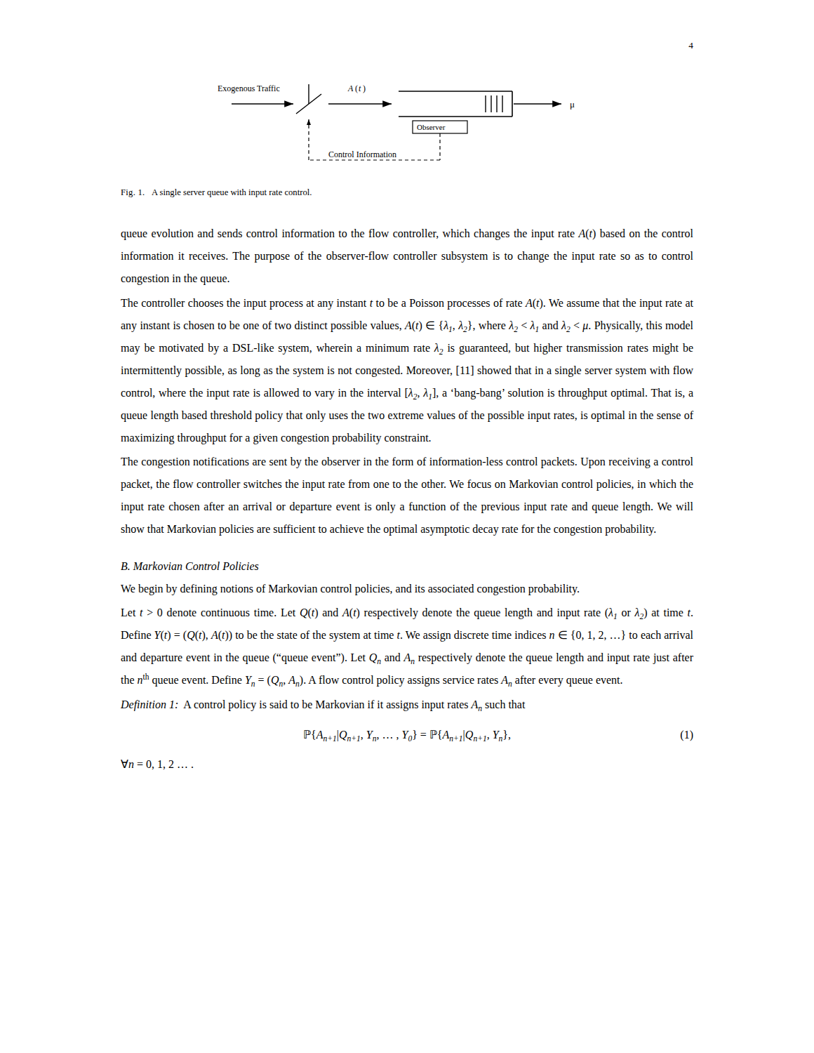4
Exogenous Traffic A ( t ) μ Observer Control Information
Fig. 1. A single server queue with input rate control.
queue evolution and sends control information to the flow controller, which changes the input rate A(t) based on the control information it receives. The purpose of the observer-flow controller subsystem is to change the input rate so as to control congestion in the queue.
The controller chooses the input process at any instant t to be a Poisson processes of rate A(t). We assume that the input rate at any instant is chosen to be one of two distinct possible values, A(t) ∈ {λ1, λ2}, where λ2 < λ1 and λ2 < μ. Physically, this model may be motivated by a DSL-like system, wherein a minimum rate λ2 is guaranteed, but higher transmission rates might be intermittently possible, as long as the system is not congested. Moreover, [11] showed that in a single server system with flow control, where the input rate is allowed to vary in the interval [λ2, λ1], a ‘bang-bang’ solution is throughput optimal. That is, a queue length based threshold policy that only uses the two extreme values of the possible input rates, is optimal in the sense of maximizing throughput for a given congestion probability constraint.
The congestion notifications are sent by the observer in the form of information-less control packets. Upon receiving a control packet, the flow controller switches the input rate from one to the other. We focus on Markovian control policies, in which the input rate chosen after an arrival or departure event is only a function of the previous input rate and queue length. We will show that Markovian policies are sufficient to achieve the optimal asymptotic decay rate for the congestion probability.
B. Markovian Control Policies
We begin by defining notions of Markovian control policies, and its associated congestion probability.
Let t > 0 denote continuous time. Let Q(t) and A(t) respectively denote the queue length and input rate (λ1 or λ2) at time t. Define Y(t) = (Q(t), A(t)) to be the state of the system at time t. We assign discrete time indices n ∈ {0, 1, 2, …} to each arrival and departure event in the queue (“queue event”). Let Qn and An respectively denote the queue length and input rate just after the nth queue event. Define Yn = (Qn, An). A flow control policy assigns service rates An after every queue event.
Definition 1: A control policy is said to be Markovian if it assigns input rates An such that
ℙ{An+1|Qn+1, Yn, … , Y0} = ℙ{An+1|Qn+1, Yn},
(1)
∀n = 0, 1, 2 … .